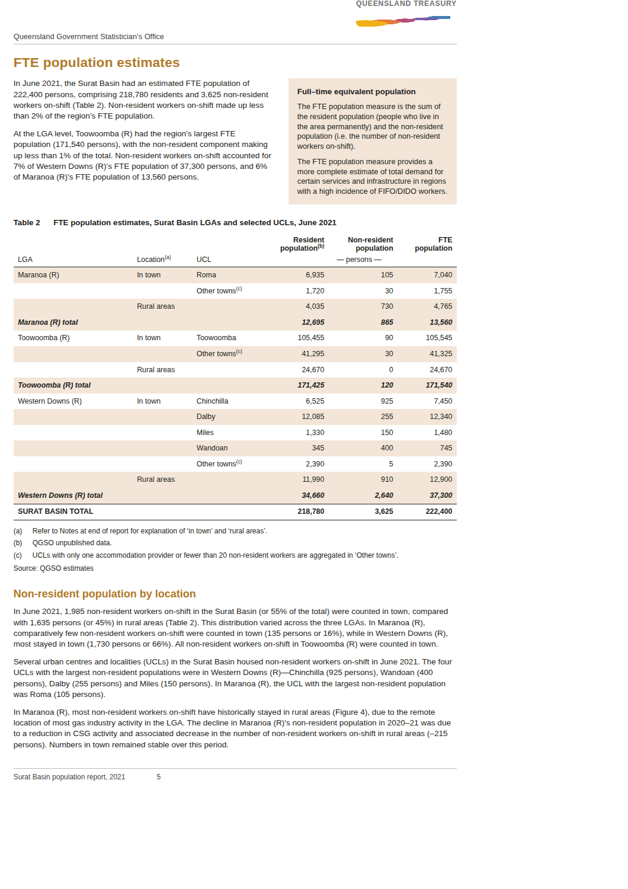Queensland Treasury
Queensland Government Statistician’s Office
FTE population estimates
In June 2021, the Surat Basin had an estimated FTE population of 222,400 persons, comprising 218,780 residents and 3,625 non-resident workers on-shift (Table 2). Non-resident workers on-shift made up less than 2% of the region's FTE population.
At the LGA level, Toowoomba (R) had the region's largest FTE population (171,540 persons), with the non-resident component making up less than 1% of the total. Non-resident workers on-shift accounted for 7% of Western Downs (R)'s FTE population of 37,300 persons, and 6% of Maranoa (R)'s FTE population of 13,560 persons.
Full–time equivalent population
The FTE population measure is the sum of the resident population (people who live in the area permanently) and the non-resident population (i.e. the number of non-resident workers on-shift).
The FTE population measure provides a more complete estimate of total demand for certain services and infrastructure in regions with a high incidence of FIFO/DIDO workers.
Table 2 FTE population estimates, Surat Basin LGAs and selected UCLs, June 2021
| | | | Resident population (b) | Non-resident population | FTE population |
| --- | --- | --- | --- | --- | --- |
| LGA | Location (a) | UCL | — persons — |
| Maranoa (R) | In town | Roma | 6,935 | 105 | 7,040 |
| | | Other towns (c) | 1,720 | 30 | 1,755 |
| | Rural areas | | 4,035 | 730 | 4,765 |
| Maranoa (R) total | | | 12,695 | 865 | 13,560 |
| Toowoomba (R) | In town | Toowoomba | 105,455 | 90 | 105,545 |
| | | Other towns (c) | 41,295 | 30 | 41,325 |
| | Rural areas | | 24,670 | 0 | 24,670 |
| Toowoomba (R) total | | | 171,425 | 120 | 171,540 |
| Western Downs (R) | In town | Chinchilla | 6,525 | 925 | 7,450 |
| | | Dalby | 12,085 | 255 | 12,340 |
| | | Miles | 1,330 | 150 | 1,480 |
| | | Wandoan | 345 | 400 | 745 |
| | | Other towns (c) | 2,390 | 5 | 2,390 |
| | Rural areas | | 11,990 | 910 | 12,900 |
| Western Downs (R) total | | | 34,660 | 2,640 | 37,300 |
| SURAT BASIN TOTAL | | | 218,780 | 3,625 | 222,400 |
(a)
Refer to Notes at end of report for explanation of ‘in town’ and ‘rural areas’.
(b)
QGSO unpublished data.
(c)
UCLs with only one accommodation provider or fewer than 20 non-resident workers are aggregated in ‘Other towns’.
Source: QGSO estimates
Non-resident population by location
In June 2021, 1,985 non-resident workers on-shift in the Surat Basin (or 55% of the total) were counted in town, compared with 1,635 persons (or 45%) in rural areas (Table 2). This distribution varied across the three LGAs. In Maranoa (R), comparatively few non-resident workers on-shift were counted in town (135 persons or 16%), while in Western Downs (R), most stayed in town (1,730 persons or 66%). All non-resident workers on-shift in Toowoomba (R) were counted in town.
Several urban centres and localities (UCLs) in the Surat Basin housed non-resident workers on-shift in June 2021. The four UCLs with the largest non‑resident populations were in Western Downs (R)—Chinchilla (925 persons), Wandoan (400 persons), Dalby (255 persons) and Miles (150 persons). In Maranoa (R), the UCL with the largest non-resident population was Roma (105 persons).
In Maranoa (R), most non-resident workers on-shift have historically stayed in rural areas (Figure 4), due to the remote location of most gas industry activity in the LGA. The decline in Maranoa (R)'s non-resident population in 2020–21 was due to a reduction in CSG activity and associated decrease in the number of non-resident workers on-shift in rural areas (–215 persons). Numbers in town remained stable over this period.
Surat Basin population report, 2021
5